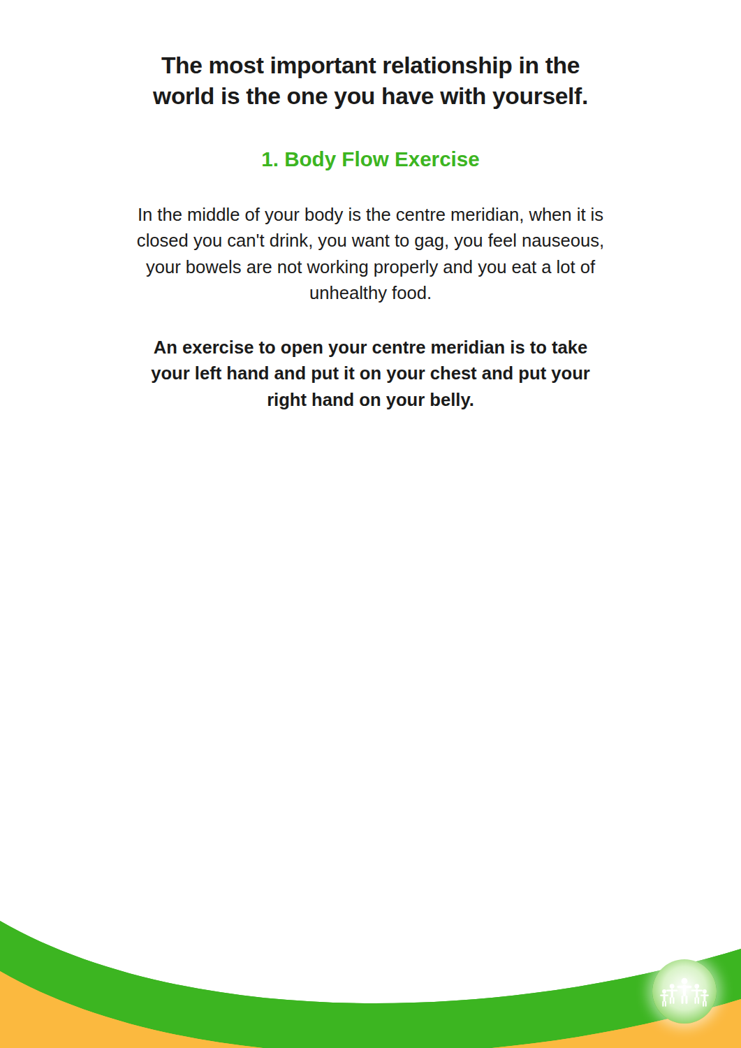The most important relationship in the world is the one you have with yourself.
1. Body Flow Exercise
In the middle of your body is the centre meridian, when it is closed you can't drink, you want to gag, you feel nauseous, your bowels are not working properly and you eat a lot of unhealthy food.
An exercise to open your centre meridian is to take your left hand and put it on your chest and put your right hand on your belly.